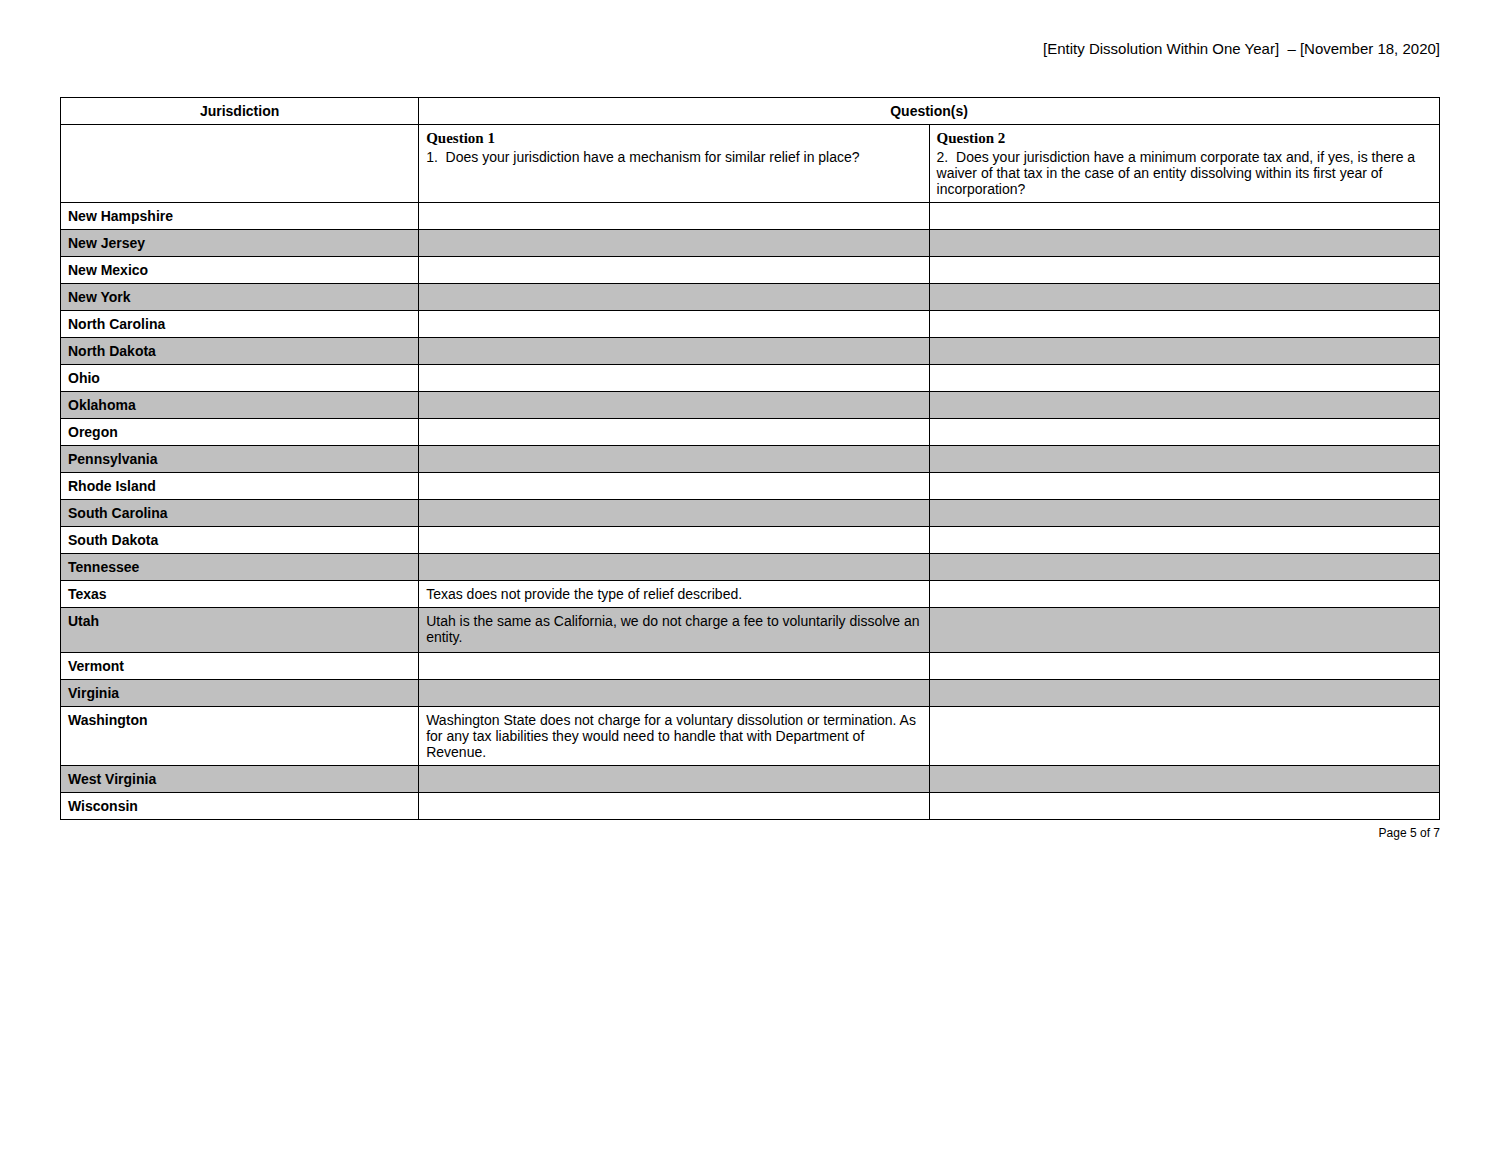[Entity Dissolution Within One Year] – [November 18, 2020]
| Jurisdiction | Question(s) |
| --- | --- |
| | Question 1 1. Does your jurisdiction have a mechanism for similar relief in place? | Question 2 2. Does your jurisdiction have a minimum corporate tax and, if yes, is there a waiver of that tax in the case of an entity dissolving within its first year of incorporation? |
| New Hampshire | | |
| New Jersey | | |
| New Mexico | | |
| New York | | |
| North Carolina | | |
| North Dakota | | |
| Ohio | | |
| Oklahoma | | |
| Oregon | | |
| Pennsylvania | | |
| Rhode Island | | |
| South Carolina | | |
| South Dakota | | |
| Tennessee | | |
| Texas | Texas does not provide the type of relief described. | |
| Utah | Utah is the same as California, we do not charge a fee to voluntarily dissolve an entity. | |
| Vermont | | |
| Virginia | | |
| Washington | Washington State does not charge for a voluntary dissolution or termination. As for any tax liabilities they would need to handle that with Department of Revenue. | |
| West Virginia | | |
| Wisconsin | | |
Page 5 of 7